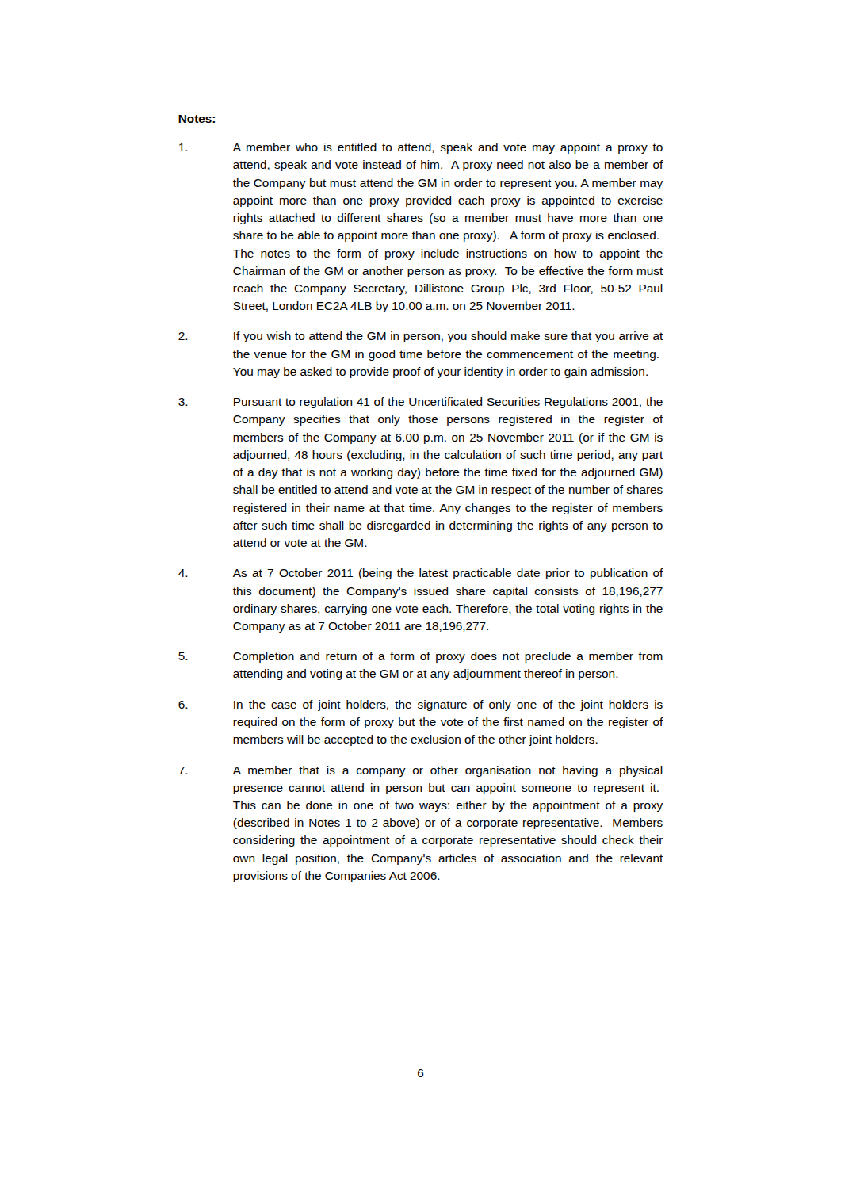Notes:
A member who is entitled to attend, speak and vote may appoint a proxy to attend, speak and vote instead of him. A proxy need not also be a member of the Company but must attend the GM in order to represent you. A member may appoint more than one proxy provided each proxy is appointed to exercise rights attached to different shares (so a member must have more than one share to be able to appoint more than one proxy). A form of proxy is enclosed. The notes to the form of proxy include instructions on how to appoint the Chairman of the GM or another person as proxy. To be effective the form must reach the Company Secretary, Dillistone Group Plc, 3rd Floor, 50-52 Paul Street, London EC2A 4LB by 10.00 a.m. on 25 November 2011.
If you wish to attend the GM in person, you should make sure that you arrive at the venue for the GM in good time before the commencement of the meeting. You may be asked to provide proof of your identity in order to gain admission.
Pursuant to regulation 41 of the Uncertificated Securities Regulations 2001, the Company specifies that only those persons registered in the register of members of the Company at 6.00 p.m. on 25 November 2011 (or if the GM is adjourned, 48 hours (excluding, in the calculation of such time period, any part of a day that is not a working day) before the time fixed for the adjourned GM) shall be entitled to attend and vote at the GM in respect of the number of shares registered in their name at that time. Any changes to the register of members after such time shall be disregarded in determining the rights of any person to attend or vote at the GM.
As at 7 October 2011 (being the latest practicable date prior to publication of this document) the Company's issued share capital consists of 18,196,277 ordinary shares, carrying one vote each. Therefore, the total voting rights in the Company as at 7 October 2011 are 18,196,277.
Completion and return of a form of proxy does not preclude a member from attending and voting at the GM or at any adjournment thereof in person.
In the case of joint holders, the signature of only one of the joint holders is required on the form of proxy but the vote of the first named on the register of members will be accepted to the exclusion of the other joint holders.
A member that is a company or other organisation not having a physical presence cannot attend in person but can appoint someone to represent it. This can be done in one of two ways: either by the appointment of a proxy (described in Notes 1 to 2 above) or of a corporate representative. Members considering the appointment of a corporate representative should check their own legal position, the Company's articles of association and the relevant provisions of the Companies Act 2006.
6